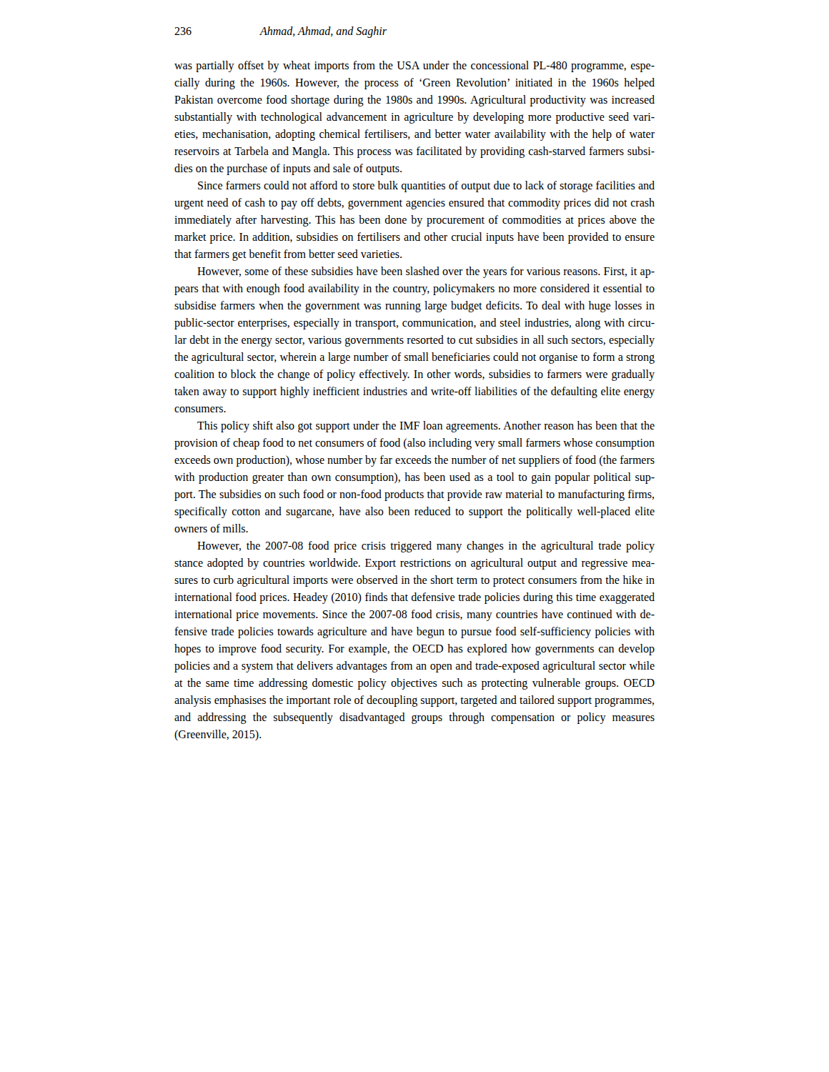236 Ahmad, Ahmad, and Saghir
was partially offset by wheat imports from the USA under the concessional PL-480 programme, especially during the 1960s. However, the process of ‘Green Revolution’ initiated in the 1960s helped Pakistan overcome food shortage during the 1980s and 1990s. Agricultural productivity was increased substantially with technological advancement in agriculture by developing more productive seed varieties, mechanisation, adopting chemical fertilisers, and better water availability with the help of water reservoirs at Tarbela and Mangla. This process was facilitated by providing cash-starved farmers subsidies on the purchase of inputs and sale of outputs.
Since farmers could not afford to store bulk quantities of output due to lack of storage facilities and urgent need of cash to pay off debts, government agencies ensured that commodity prices did not crash immediately after harvesting. This has been done by procurement of commodities at prices above the market price. In addition, subsidies on fertilisers and other crucial inputs have been provided to ensure that farmers get benefit from better seed varieties.
However, some of these subsidies have been slashed over the years for various reasons. First, it appears that with enough food availability in the country, policymakers no more considered it essential to subsidise farmers when the government was running large budget deficits. To deal with huge losses in public-sector enterprises, especially in transport, communication, and steel industries, along with circular debt in the energy sector, various governments resorted to cut subsidies in all such sectors, especially the agricultural sector, wherein a large number of small beneficiaries could not organise to form a strong coalition to block the change of policy effectively. In other words, subsidies to farmers were gradually taken away to support highly inefficient industries and write-off liabilities of the defaulting elite energy consumers.
This policy shift also got support under the IMF loan agreements. Another reason has been that the provision of cheap food to net consumers of food (also including very small farmers whose consumption exceeds own production), whose number by far exceeds the number of net suppliers of food (the farmers with production greater than own consumption), has been used as a tool to gain popular political support. The subsidies on such food or non-food products that provide raw material to manufacturing firms, specifically cotton and sugarcane, have also been reduced to support the politically well-placed elite owners of mills.
However, the 2007-08 food price crisis triggered many changes in the agricultural trade policy stance adopted by countries worldwide. Export restrictions on agricultural output and regressive measures to curb agricultural imports were observed in the short term to protect consumers from the hike in international food prices. Headey (2010) finds that defensive trade policies during this time exaggerated international price movements. Since the 2007-08 food crisis, many countries have continued with defensive trade policies towards agriculture and have begun to pursue food self-sufficiency policies with hopes to improve food security. For example, the OECD has explored how governments can develop policies and a system that delivers advantages from an open and trade-exposed agricultural sector while at the same time addressing domestic policy objectives such as protecting vulnerable groups. OECD analysis emphasises the important role of decoupling support, targeted and tailored support programmes, and addressing the subsequently disadvantaged groups through compensation or policy measures (Greenville, 2015).